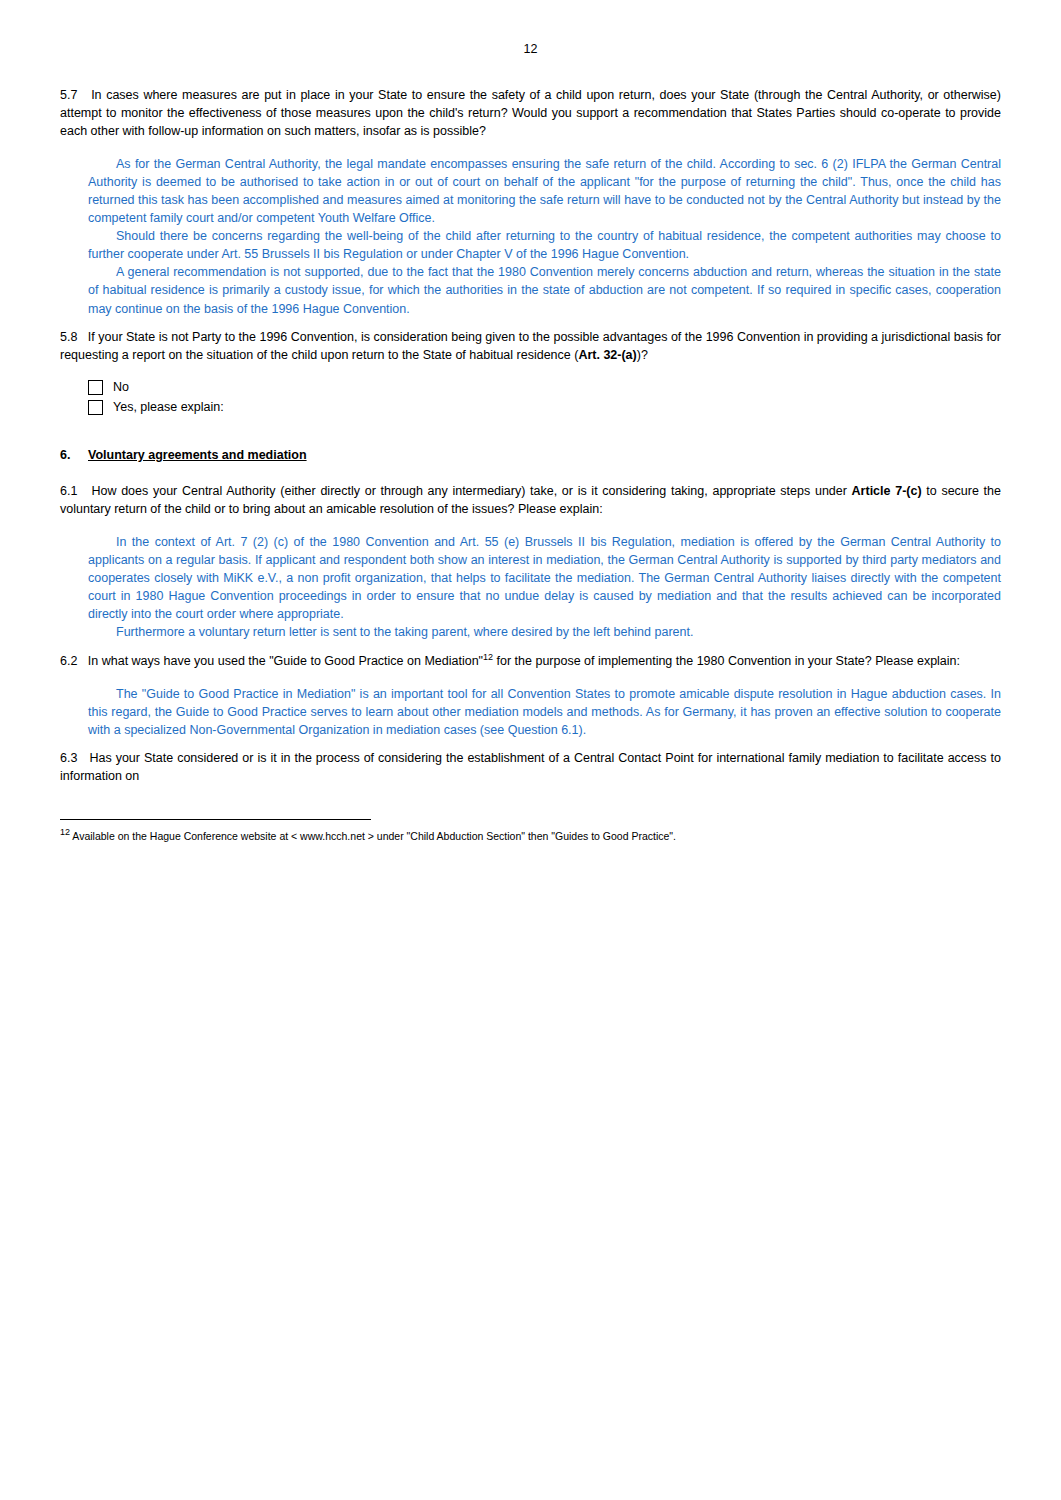12
5.7 In cases where measures are put in place in your State to ensure the safety of a child upon return, does your State (through the Central Authority, or otherwise) attempt to monitor the effectiveness of those measures upon the child's return? Would you support a recommendation that States Parties should co-operate to provide each other with follow-up information on such matters, insofar as is possible?
As for the German Central Authority, the legal mandate encompasses ensuring the safe return of the child. According to sec. 6 (2) IFLPA the German Central Authority is deemed to be authorised to take action in or out of court on behalf of the applicant "for the purpose of returning the child". Thus, once the child has returned this task has been accomplished and measures aimed at monitoring the safe return will have to be conducted not by the Central Authority but instead by the competent family court and/or competent Youth Welfare Office.
Should there be concerns regarding the well-being of the child after returning to the country of habitual residence, the competent authorities may choose to further cooperate under Art. 55 Brussels II bis Regulation or under Chapter V of the 1996 Hague Convention.
A general recommendation is not supported, due to the fact that the 1980 Convention merely concerns abduction and return, whereas the situation in the state of habitual residence is primarily a custody issue, for which the authorities in the state of abduction are not competent. If so required in specific cases, cooperation may continue on the basis of the 1996 Hague Convention.
5.8 If your State is not Party to the 1996 Convention, is consideration being given to the possible advantages of the 1996 Convention in providing a jurisdictional basis for requesting a report on the situation of the child upon return to the State of habitual residence (Art. 32-(a))?
No
Yes, please explain:
6. Voluntary agreements and mediation
6.1 How does your Central Authority (either directly or through any intermediary) take, or is it considering taking, appropriate steps under Article 7-(c) to secure the voluntary return of the child or to bring about an amicable resolution of the issues? Please explain:
In the context of Art. 7 (2) (c) of the 1980 Convention and Art. 55 (e) Brussels II bis Regulation, mediation is offered by the German Central Authority to applicants on a regular basis. If applicant and respondent both show an interest in mediation, the German Central Authority is supported by third party mediators and cooperates closely with MiKK e.V., a non profit organization, that helps to facilitate the mediation. The German Central Authority liaises directly with the competent court in 1980 Hague Convention proceedings in order to ensure that no undue delay is caused by mediation and that the results achieved can be incorporated directly into the court order where appropriate.
Furthermore a voluntary return letter is sent to the taking parent, where desired by the left behind parent.
6.2 In what ways have you used the "Guide to Good Practice on Mediation"12 for the purpose of implementing the 1980 Convention in your State? Please explain:
The "Guide to Good Practice in Mediation" is an important tool for all Convention States to promote amicable dispute resolution in Hague abduction cases. In this regard, the Guide to Good Practice serves to learn about other mediation models and methods. As for Germany, it has proven an effective solution to cooperate with a specialized Non-Governmental Organization in mediation cases (see Question 6.1).
6.3 Has your State considered or is it in the process of considering the establishment of a Central Contact Point for international family mediation to facilitate access to information on
12 Available on the Hague Conference website at < www.hcch.net > under "Child Abduction Section" then "Guides to Good Practice".